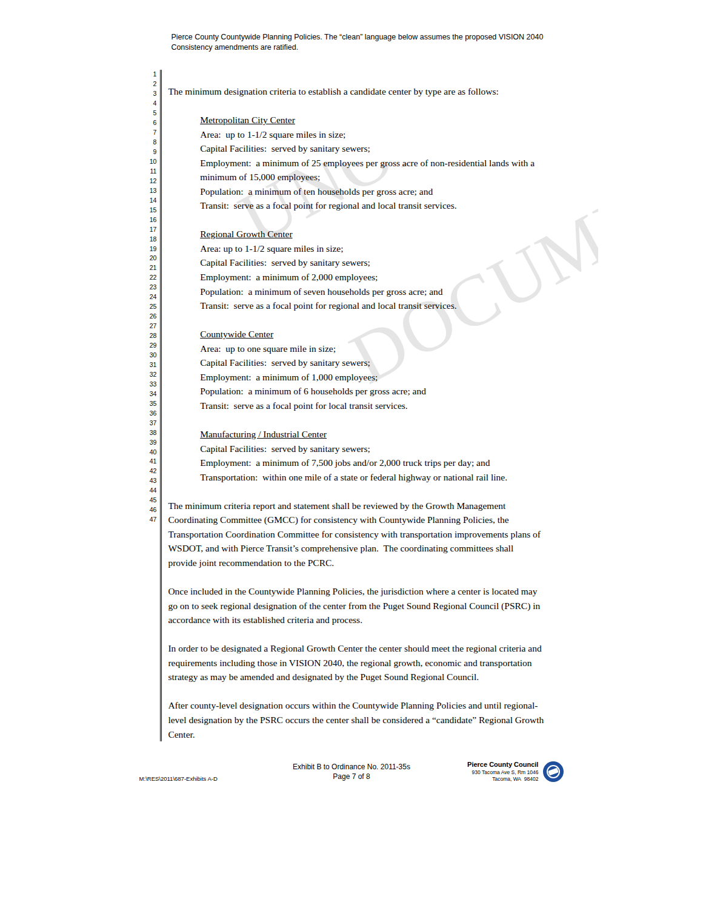Pierce County Countywide Planning Policies. The “clean” language below assumes the proposed VISION 2040 Consistency amendments are ratified.
1
2
3
4
5
6
7
8
9
10
11
12
13
14
15
16
17
18
19
20
21
22
23
24
25
26
27
28
29
30
31
32
33
34
35
36
37
38
39
40
41
42
43
44
45
46
47
UNOFFICIAL DOCUMENT
The minimum designation criteria to establish a candidate center by type are as follows:
Metropolitan City Center
Area: up to 1-1/2 square miles in size;
Capital Facilities: served by sanitary sewers;
Employment: a minimum of 25 employees per gross acre of non-residential lands with a
minimum of 15,000 employees;
Population: a minimum of ten households per gross acre; and
Transit: serve as a focal point for regional and local transit services.
Regional Growth Center
Area: up to 1-1/2 square miles in size;
Capital Facilities: served by sanitary sewers;
Employment: a minimum of 2,000 employees;
Population: a minimum of seven households per gross acre; and
Transit: serve as a focal point for regional and local transit services.
Countywide Center
Area: up to one square mile in size;
Capital Facilities: served by sanitary sewers;
Employment: a minimum of 1,000 employees;
Population: a minimum of 6 households per gross acre; and
Transit: serve as a focal point for local transit services.
Manufacturing / Industrial Center
Capital Facilities: served by sanitary sewers;
Employment: a minimum of 7,500 jobs and/or 2,000 truck trips per day; and
Transportation: within one mile of a state or federal highway or national rail line.
The minimum criteria report and statement shall be reviewed by the Growth Management
Coordinating Committee (GMCC) for consistency with Countywide Planning Policies, the
Transportation Coordination Committee for consistency with transportation improvements plans of
WSDOT, and with Pierce Transit’s comprehensive plan. The coordinating committees shall
provide joint recommendation to the PCRC.
Once included in the Countywide Planning Policies, the jurisdiction where a center is located may
go on to seek regional designation of the center from the Puget Sound Regional Council (PSRC) in
accordance with its established criteria and process.
In order to be designated a Regional Growth Center the center should meet the regional criteria and
requirements including those in VISION 2040, the regional growth, economic and transportation
strategy as may be amended and designated by the Puget Sound Regional Council.
After county-level designation occurs within the Countywide Planning Policies and until regional-
level designation by the PSRC occurs the center shall be considered a “candidate” Regional Growth
Center.
M:\RES\2011\687-Exhibits A-D
Exhibit B to Ordinance No. 2011-35s
Page 7 of 8
Pierce County Council
930 Tacoma Ave S, Rm 1046
Tacoma, WA 98402